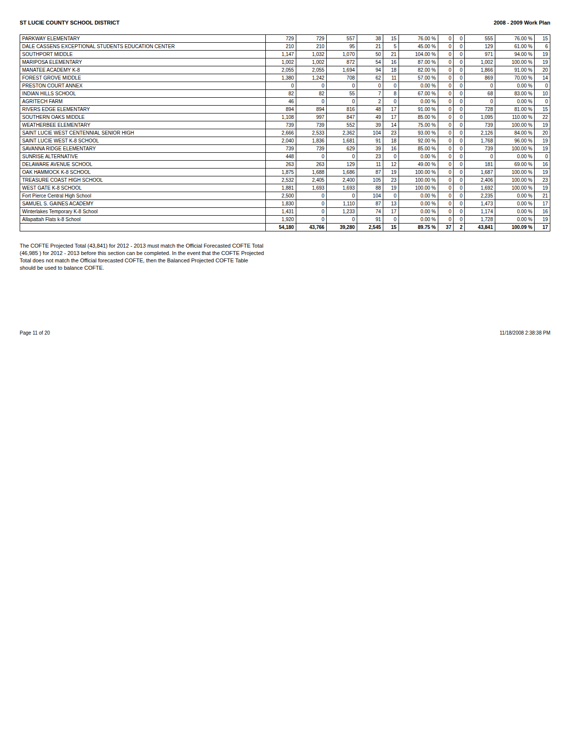ST LUCIE COUNTY SCHOOL DISTRICT 2008 - 2009 Work Plan
| PARKWAY ELEMENTARY | 729 | 729 | 557 | 38 | 15 | 76.00 % | 0 | 0 | 555 | 76.00 % | 15 |
| DALE CASSENS EXCEPTIONAL STUDENTS EDUCATION CENTER | 210 | 210 | 95 | 21 | 5 | 45.00 % | 0 | 0 | 129 | 61.00 % | 6 |
| SOUTHPORT MIDDLE | 1,147 | 1,032 | 1,070 | 50 | 21 | 104.00 % | 0 | 0 | 971 | 94.00 % | 19 |
| MARIPOSA ELEMENTARY | 1,002 | 1,002 | 872 | 54 | 16 | 87.00 % | 0 | 0 | 1,002 | 100.00 % | 19 |
| MANATEE ACADEMY K-8 | 2,055 | 2,055 | 1,694 | 94 | 18 | 82.00 % | 0 | 0 | 1,866 | 91.00 % | 20 |
| FOREST GROVE MIDDLE | 1,380 | 1,242 | 708 | 62 | 11 | 57.00 % | 0 | 0 | 869 | 70.00 % | 14 |
| PRESTON COURT ANNEX | 0 | 0 | 0 | 0 | 0 | 0.00 % | 0 | 0 | 0 | 0.00 % | 0 |
| INDIAN HILLS SCHOOL | 82 | 82 | 55 | 7 | 8 | 67.00 % | 0 | 0 | 68 | 83.00 % | 10 |
| AGRITECH FARM | 46 | 0 | 0 | 2 | 0 | 0.00 % | 0 | 0 | 0 | 0.00 % | 0 |
| RIVERS EDGE ELEMENTARY | 894 | 894 | 816 | 48 | 17 | 91.00 % | 0 | 0 | 728 | 81.00 % | 15 |
| SOUTHERN OAKS MIDDLE | 1,108 | 997 | 847 | 49 | 17 | 85.00 % | 0 | 0 | 1,095 | 110.00 % | 22 |
| WEATHERBEE ELEMENTARY | 739 | 739 | 552 | 39 | 14 | 75.00 % | 0 | 0 | 739 | 100.00 % | 19 |
| SAINT LUCIE WEST CENTENNIAL SENIOR HIGH | 2,666 | 2,533 | 2,362 | 104 | 23 | 93.00 % | 0 | 0 | 2,126 | 84.00 % | 20 |
| SAINT LUCIE WEST K-8 SCHOOL | 2,040 | 1,836 | 1,681 | 91 | 18 | 92.00 % | 0 | 0 | 1,768 | 96.00 % | 19 |
| SAVANNA RIDGE ELEMENTARY | 739 | 739 | 629 | 39 | 16 | 85.00 % | 0 | 0 | 739 | 100.00 % | 19 |
| SUNRISE ALTERNATIVE | 448 | 0 | 0 | 23 | 0 | 0.00 % | 0 | 0 | 0 | 0.00 % | 0 |
| DELAWARE AVENUE SCHOOL | 263 | 263 | 129 | 11 | 12 | 49.00 % | 0 | 0 | 181 | 69.00 % | 16 |
| OAK HAMMOCK K-8 SCHOOL | 1,875 | 1,688 | 1,686 | 87 | 19 | 100.00 % | 0 | 0 | 1,687 | 100.00 % | 19 |
| TREASURE COAST HIGH SCHOOL | 2,532 | 2,405 | 2,400 | 105 | 23 | 100.00 % | 0 | 0 | 2,406 | 100.00 % | 23 |
| WEST GATE K-8 SCHOOL | 1,881 | 1,693 | 1,693 | 88 | 19 | 100.00 % | 0 | 0 | 1,692 | 100.00 % | 19 |
| Fort Pierce Central High School | 2,500 | 0 | 0 | 104 | 0 | 0.00 % | 0 | 0 | 2,235 | 0.00 % | 21 |
| SAMUEL S. GAINES ACADEMY | 1,830 | 0 | 1,110 | 87 | 13 | 0.00 % | 0 | 0 | 1,473 | 0.00 % | 17 |
| Winterlakes Temporary K-8 School | 1,431 | 0 | 1,233 | 74 | 17 | 0.00 % | 0 | 0 | 1,174 | 0.00 % | 16 |
| Allapattah Flats k-8 School | 1,920 | 0 | 0 | 91 | 0 | 0.00 % | 0 | 0 | 1,728 | 0.00 % | 19 |
| | 54,180 | 43,766 | 39,280 | 2,545 | 15 | 89.75 % | 37 | 2 | 43,841 | 100.09 % | 17 |
The COFTE Projected Total (43,841) for 2012 - 2013 must match the Official Forecasted COFTE Total
(46,985 ) for 2012 - 2013 before this section can be completed. In the event that the COFTE Projected
Total does not match the Official forecasted COFTE, then the Balanced Projected COFTE Table
should be used to balance COFTE.
Page 11 of 20 11/18/2008 2:38:38 PM